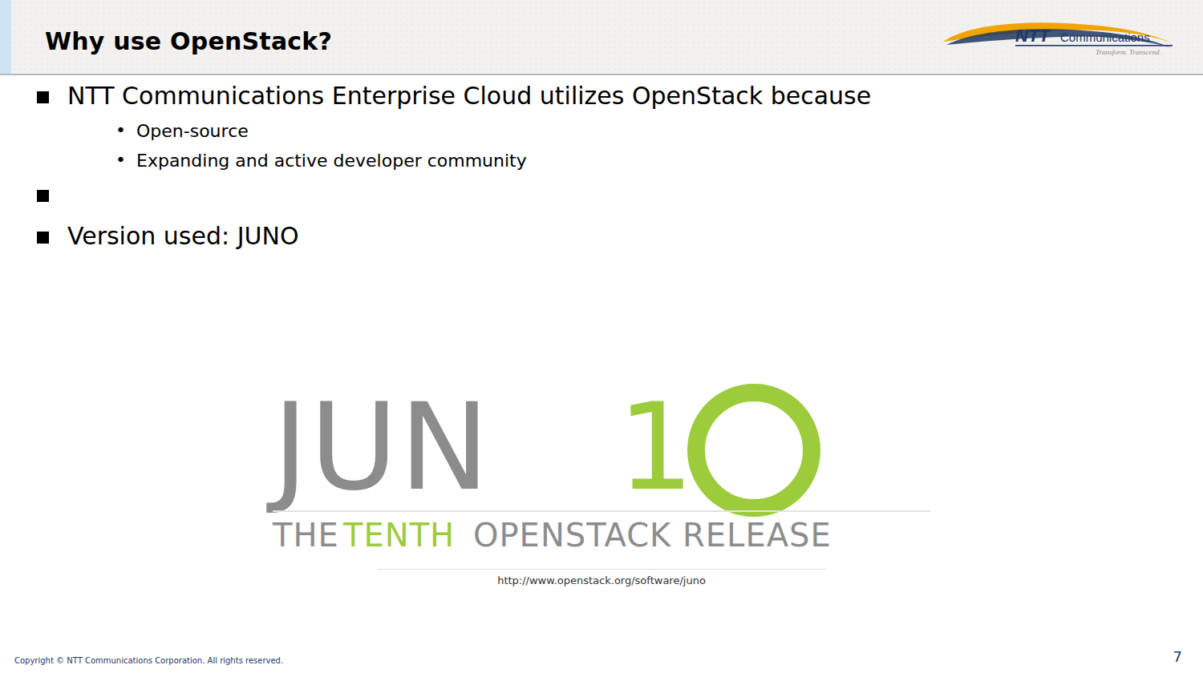Why use OpenStack?
NTT Communications Transform. Transcend.
NTT Communications Enterprise Cloud utilizes OpenStack because
Open-source
Expanding and active developer community
Version used: JUNO
JUN 1 THE TENTH OPENSTACK RELEASE
http://www.openstack.org/software/juno
Copyright © NTT Communications Corporation. All rights reserved.
7